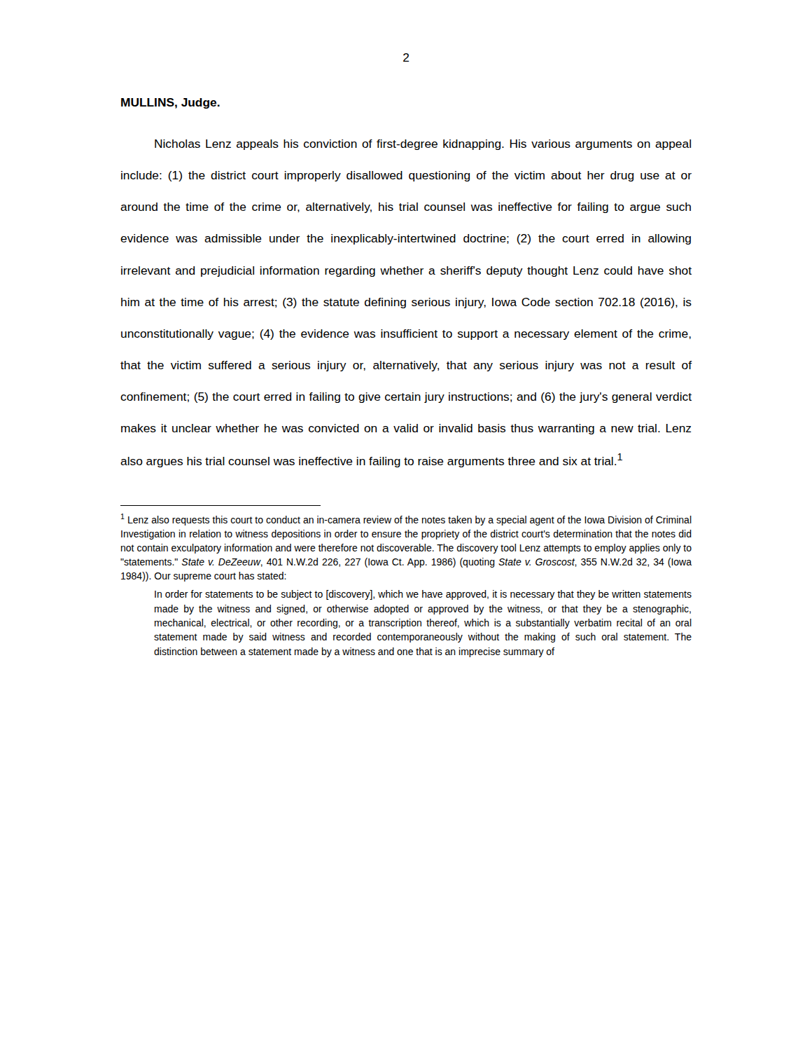2
MULLINS, Judge.
Nicholas Lenz appeals his conviction of first-degree kidnapping. His various arguments on appeal include: (1) the district court improperly disallowed questioning of the victim about her drug use at or around the time of the crime or, alternatively, his trial counsel was ineffective for failing to argue such evidence was admissible under the inexplicably-intertwined doctrine; (2) the court erred in allowing irrelevant and prejudicial information regarding whether a sheriff's deputy thought Lenz could have shot him at the time of his arrest; (3) the statute defining serious injury, Iowa Code section 702.18 (2016), is unconstitutionally vague; (4) the evidence was insufficient to support a necessary element of the crime, that the victim suffered a serious injury or, alternatively, that any serious injury was not a result of confinement; (5) the court erred in failing to give certain jury instructions; and (6) the jury's general verdict makes it unclear whether he was convicted on a valid or invalid basis thus warranting a new trial. Lenz also argues his trial counsel was ineffective in failing to raise arguments three and six at trial.1
1 Lenz also requests this court to conduct an in-camera review of the notes taken by a special agent of the Iowa Division of Criminal Investigation in relation to witness depositions in order to ensure the propriety of the district court's determination that the notes did not contain exculpatory information and were therefore not discoverable. The discovery tool Lenz attempts to employ applies only to "statements." State v. DeZeeuw, 401 N.W.2d 226, 227 (Iowa Ct. App. 1986) (quoting State v. Groscost, 355 N.W.2d 32, 34 (Iowa 1984)). Our supreme court has stated:
In order for statements to be subject to [discovery], which we have approved, it is necessary that they be written statements made by the witness and signed, or otherwise adopted or approved by the witness, or that they be a stenographic, mechanical, electrical, or other recording, or a transcription thereof, which is a substantially verbatim recital of an oral statement made by said witness and recorded contemporaneously without the making of such oral statement. The distinction between a statement made by a witness and one that is an imprecise summary of